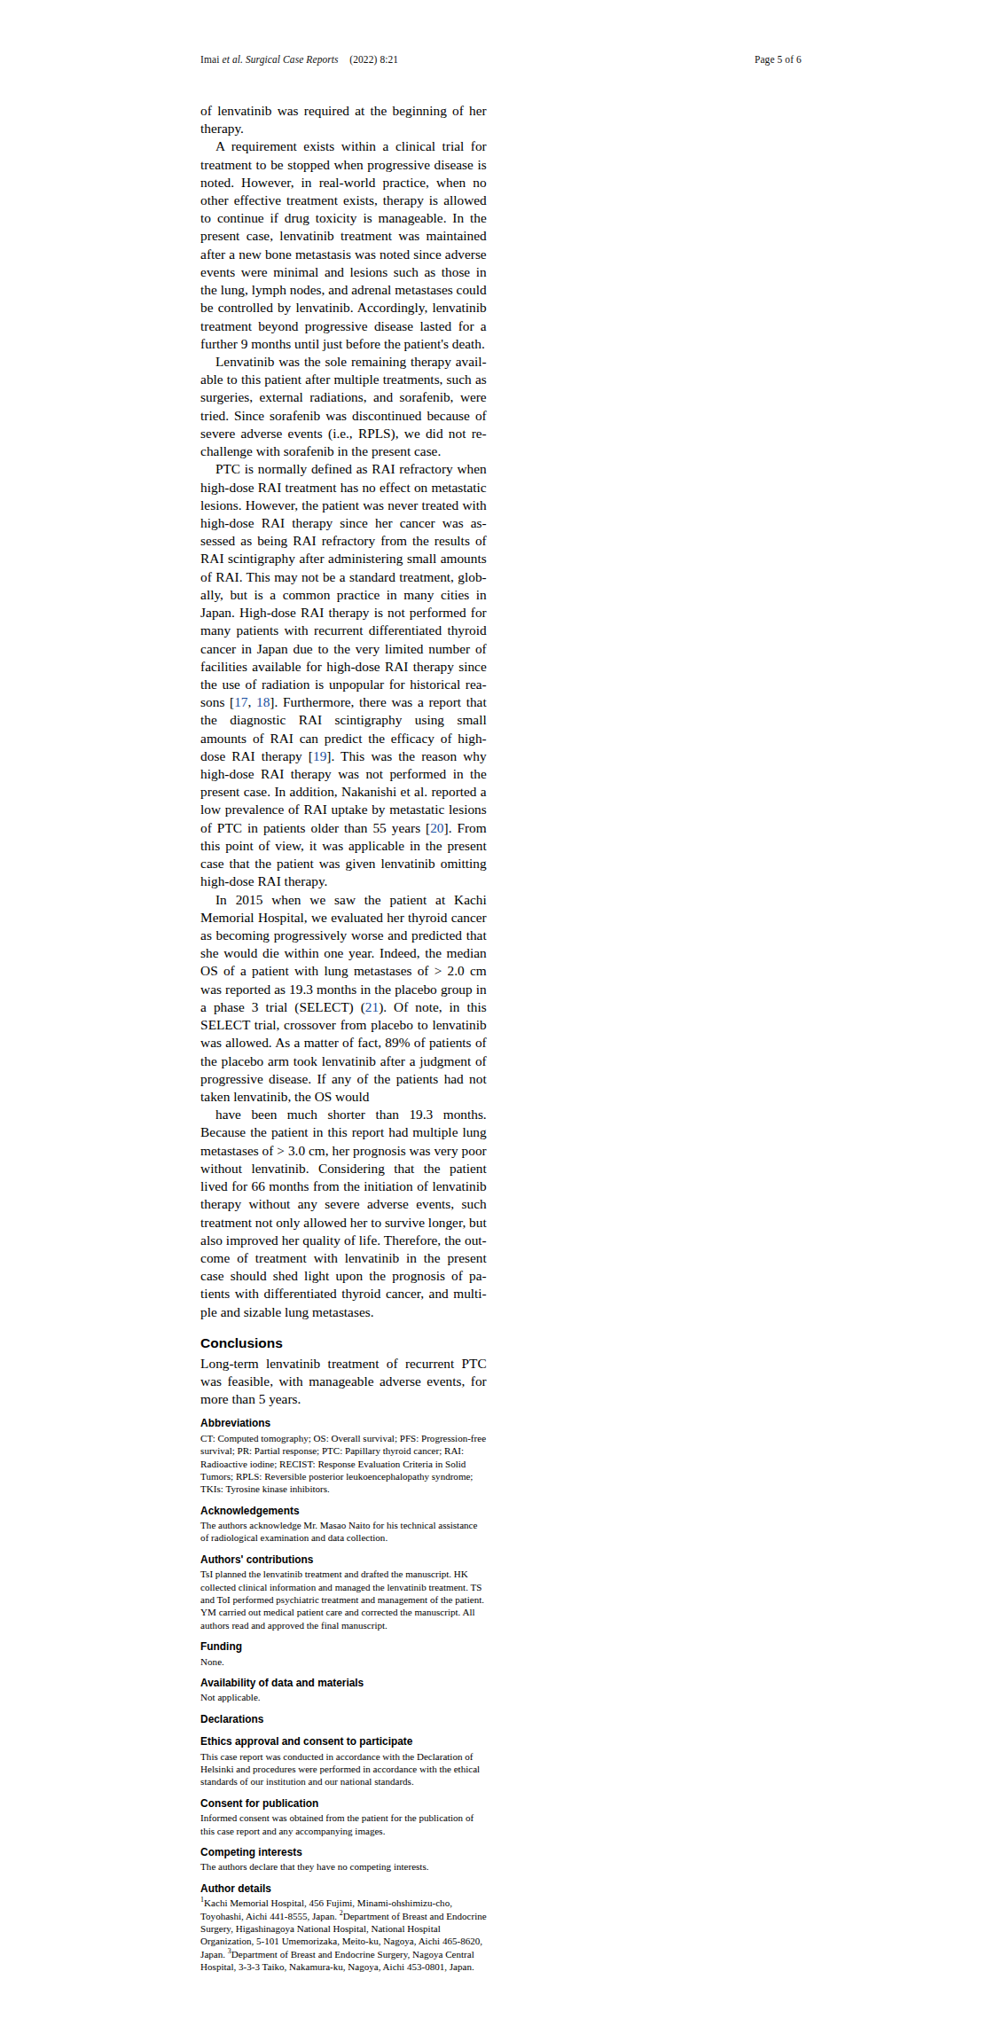Imai et al. Surgical Case Reports(2022) 8:21
Page 5 of 6
of lenvatinib was required at the beginning of her therapy.
A requirement exists within a clinical trial for treatment to be stopped when progressive disease is noted. However, in real-world practice, when no other effective treatment exists, therapy is allowed to continue if drug toxicity is manageable. In the present case, lenvatinib treatment was maintained after a new bone metastasis was noted since adverse events were minimal and lesions such as those in the lung, lymph nodes, and adrenal metastases could be controlled by lenvatinib. Accordingly, lenvatinib treatment beyond progressive disease lasted for a further 9 months until just before the patient's death.
Lenvatinib was the sole remaining therapy available to this patient after multiple treatments, such as surgeries, external radiations, and sorafenib, were tried. Since sorafenib was discontinued because of severe adverse events (i.e., RPLS), we did not re-challenge with sorafenib in the present case.
PTC is normally defined as RAI refractory when high-dose RAI treatment has no effect on metastatic lesions. However, the patient was never treated with high-dose RAI therapy since her cancer was assessed as being RAI refractory from the results of RAI scintigraphy after administering small amounts of RAI. This may not be a standard treatment, globally, but is a common practice in many cities in Japan. High-dose RAI therapy is not performed for many patients with recurrent differentiated thyroid cancer in Japan due to the very limited number of facilities available for high-dose RAI therapy since the use of radiation is unpopular for historical reasons [17, 18]. Furthermore, there was a report that the diagnostic RAI scintigraphy using small amounts of RAI can predict the efficacy of high-dose RAI therapy [19]. This was the reason why high-dose RAI therapy was not performed in the present case. In addition, Nakanishi et al. reported a low prevalence of RAI uptake by metastatic lesions of PTC in patients older than 55 years [20]. From this point of view, it was applicable in the present case that the patient was given lenvatinib omitting high-dose RAI therapy.
In 2015 when we saw the patient at Kachi Memorial Hospital, we evaluated her thyroid cancer as becoming progressively worse and predicted that she would die within one year. Indeed, the median OS of a patient with lung metastases of > 2.0 cm was reported as 19.3 months in the placebo group in a phase 3 trial (SELECT) (21). Of note, in this SELECT trial, crossover from placebo to lenvatinib was allowed. As a matter of fact, 89% of patients of the placebo arm took lenvatinib after a judgment of progressive disease. If any of the patients had not taken lenvatinib, the OS would
have been much shorter than 19.3 months. Because the patient in this report had multiple lung metastases of > 3.0 cm, her prognosis was very poor without lenvatinib. Considering that the patient lived for 66 months from the initiation of lenvatinib therapy without any severe adverse events, such treatment not only allowed her to survive longer, but also improved her quality of life. Therefore, the outcome of treatment with lenvatinib in the present case should shed light upon the prognosis of patients with differentiated thyroid cancer, and multiple and sizable lung metastases.
Conclusions
Long-term lenvatinib treatment of recurrent PTC was feasible, with manageable adverse events, for more than 5 years.
Abbreviations
CT: Computed tomography; OS: Overall survival; PFS: Progression-free survival; PR: Partial response; PTC: Papillary thyroid cancer; RAI: Radioactive iodine; RECIST: Response Evaluation Criteria in Solid Tumors; RPLS: Reversible posterior leukoencephalopathy syndrome; TKIs: Tyrosine kinase inhibitors.
Acknowledgements
The authors acknowledge Mr. Masao Naito for his technical assistance of radiological examination and data collection.
Authors' contributions
TsI planned the lenvatinib treatment and drafted the manuscript. HK collected clinical information and managed the lenvatinib treatment. TS and ToI performed psychiatric treatment and management of the patient. YM carried out medical patient care and corrected the manuscript. All authors read and approved the final manuscript.
Funding
None.
Availability of data and materials
Not applicable.
Declarations
Ethics approval and consent to participate
This case report was conducted in accordance with the Declaration of Helsinki and procedures were performed in accordance with the ethical standards of our institution and our national standards.
Consent for publication
Informed consent was obtained from the patient for the publication of this case report and any accompanying images.
Competing interests
The authors declare that they have no competing interests.
Author details
1Kachi Memorial Hospital, 456 Fujimi, Minami-ohshimizu-cho, Toyohashi, Aichi 441-8555, Japan. 2Department of Breast and Endocrine Surgery, Higashinagoya National Hospital, National Hospital Organization, 5-101 Umemorizaka, Meito-ku, Nagoya, Aichi 465-8620, Japan. 3Department of Breast and Endocrine Surgery, Nagoya Central Hospital, 3-3-3 Taiko, Nakamura-ku, Nagoya, Aichi 453-0801, Japan.